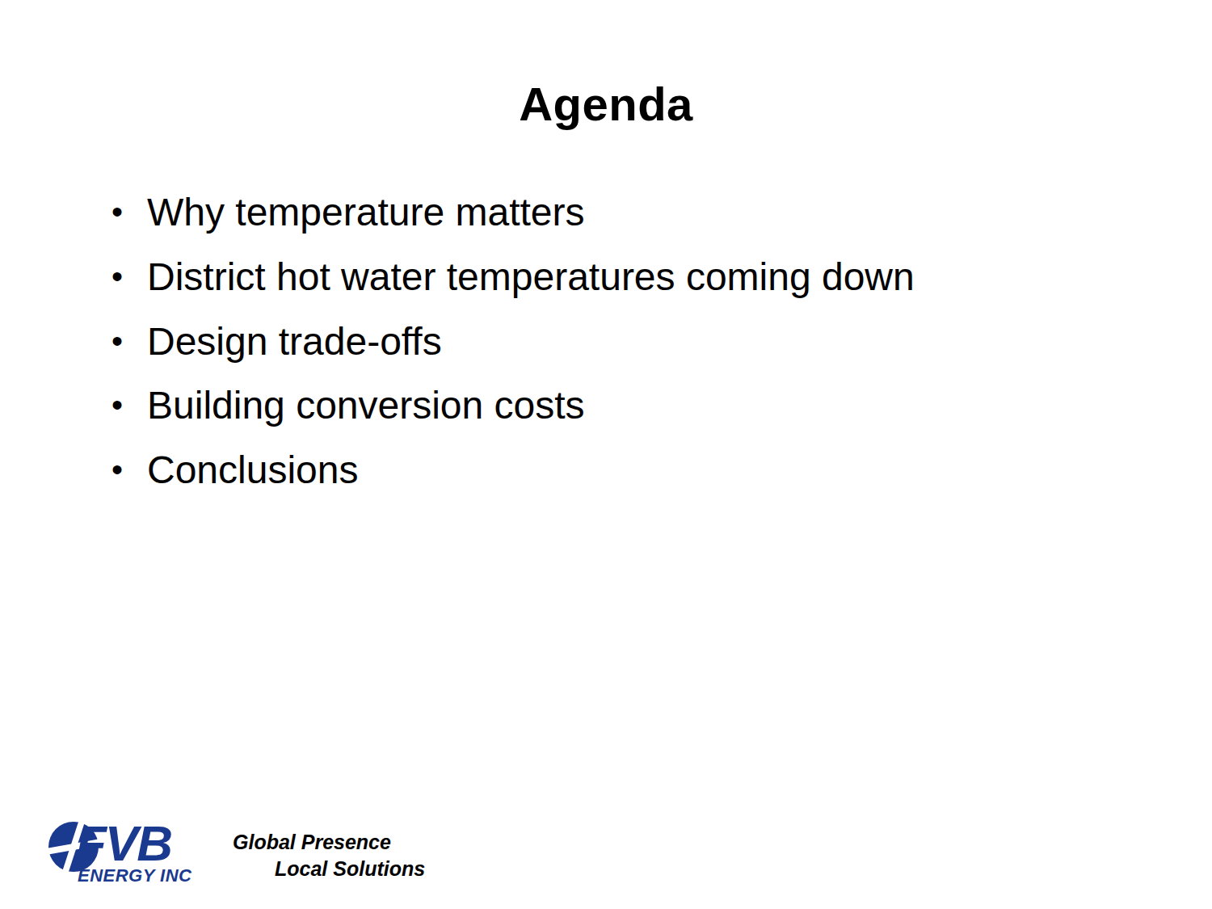Agenda
Why temperature matters
District hot water temperatures coming down
Design trade-offs
Building conversion costs
Conclusions
FVB ENERGY INC
Global Presence Local Solutions